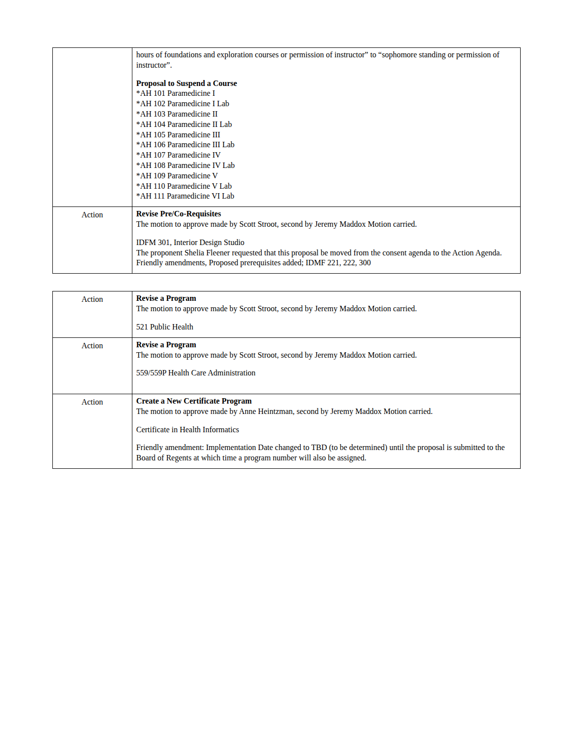| | hours of foundations and exploration courses or permission of instructor” to “sophomore standing or permission of instructor”. Proposal to Suspend a Course *AH 101 Paramedicine I *AH 102 Paramedicine I Lab *AH 103 Paramedicine II *AH 104 Paramedicine II Lab *AH 105 Paramedicine III *AH 106 Paramedicine III Lab *AH 107 Paramedicine IV *AH 108 Paramedicine IV Lab *AH 109 Paramedicine V *AH 110 Paramedicine V Lab *AH 111 Paramedicine VI Lab |
| Action | Revise Pre/Co-Requisites The motion to approve made by Scott Stroot, second by Jeremy Maddox Motion carried. IDFM 301, Interior Design Studio The proponent Shelia Fleener requested that this proposal be moved from the consent agenda to the Action Agenda. Friendly amendments, Proposed prerequisites added; IDMF 221, 222, 300 |
| Action | Revise a Program The motion to approve made by Scott Stroot, second by Jeremy Maddox Motion carried. 521 Public Health |
| Action | Revise a Program The motion to approve made by Scott Stroot, second by Jeremy Maddox Motion carried. 559/559P Health Care Administration |
| Action | Create a New Certificate Program The motion to approve made by Anne Heintzman, second by Jeremy Maddox Motion carried. Certificate in Health Informatics Friendly amendment: Implementation Date changed to TBD (to be determined) until the proposal is submitted to the Board of Regents at which time a program number will also be assigned. |